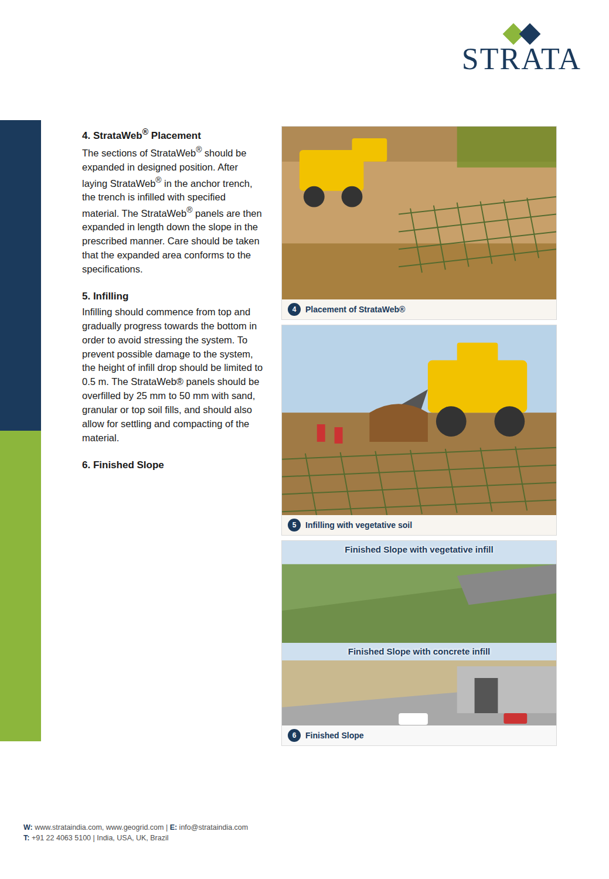STRATA
4. StrataWeb® Placement
The sections of StrataWeb® should be expanded in designed position. After laying StrataWeb® in the anchor trench, the trench is infilled with specified material. The StrataWeb® panels are then expanded in length down the slope in the prescribed manner. Care should be taken that the expanded area conforms to the specifications.
5. Infilling
Infilling should commence from top and gradually progress towards the bottom in order to avoid stressing the system. To prevent possible damage to the system, the height of infill drop should be limited to 0.5 m. The StrataWeb® panels should be overfilled by 25 mm to 50 mm with sand, granular or top soil fills, and should also allow for settling and compacting of the material.
6. Finished Slope
4 Placement of StrataWeb®
5 Infilling with vegetative soil
Finished Slope with vegetative infill
Finished Slope with concrete infill
6 Finished Slope
W: www.strataindia.com, www.geogrid.com | E: info@strataindia.com
T: +91 22 4063 5100 | India, USA, UK, Brazil